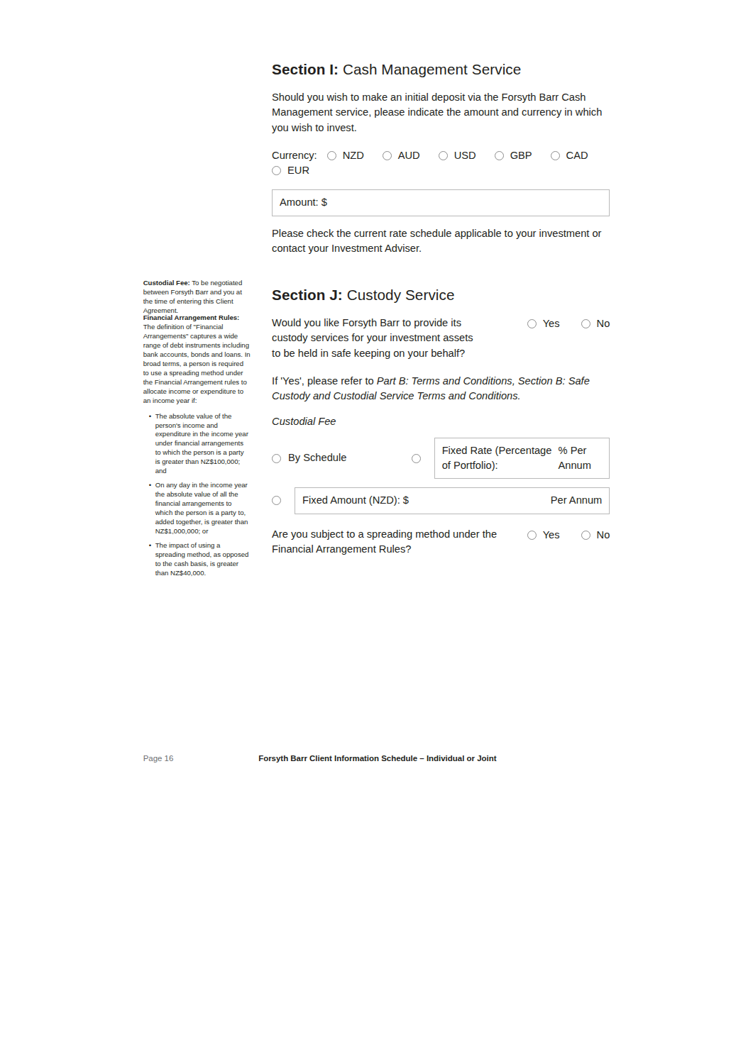Custodial Fee: To be negotiated between Forsyth Barr and you at the time of entering this Client Agreement.
Financial Arrangement Rules:
The definition of "Financial Arrangements" captures a wide range of debt instruments including bank accounts, bonds and loans. In broad terms, a person is required to use a spreading method under the Financial Arrangement rules to allocate income or expenditure to an income year if:
The absolute value of the person's income and expenditure in the income year under financial arrangements to which the person is a party is greater than NZ$100,000; and
On any day in the income year the absolute value of all the financial arrangements to which the person is a party to, added together, is greater than NZ$1,000,000; or
The impact of using a spreading method, as opposed to the cash basis, is greater than NZ$40,000.
Section I: Cash Management Service
Should you wish to make an initial deposit via the Forsyth Barr Cash Management service, please indicate the amount and currency in which you wish to invest.
Currency: NZD AUD USD GBP CAD EUR
Amount: $
Please check the current rate schedule applicable to your investment or contact your Investment Adviser.
Section J: Custody Service
Would you like Forsyth Barr to provide its custody services for your investment assets to be held in safe keeping on your behalf?
Yes No
If 'Yes', please refer to Part B: Terms and Conditions, Section B: Safe Custody and Custodial Service Terms and Conditions.
Custodial Fee
By Schedule
Fixed Rate (Percentage of Portfolio): % Per Annum
Fixed Amount (NZD): $ Per Annum
Are you subject to a spreading method under the Financial Arrangement Rules?
Yes No
Page 16 Forsyth Barr Client Information Schedule – Individual or Joint